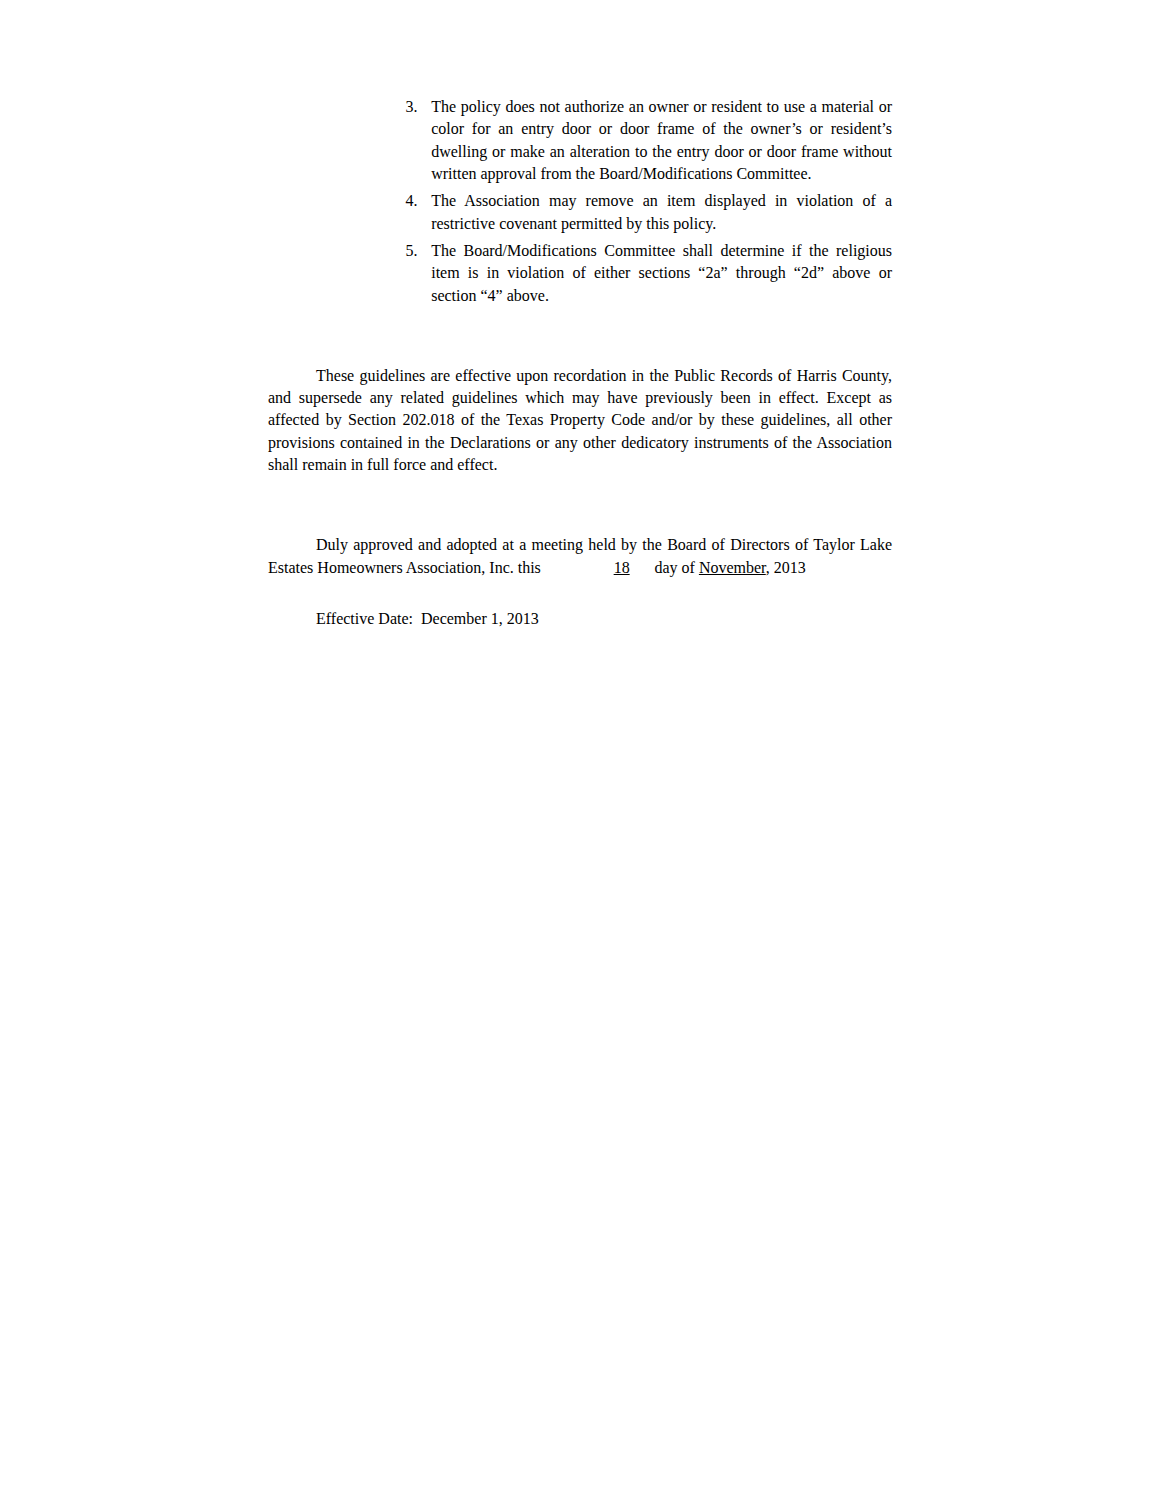The policy does not authorize an owner or resident to use a material or color for an entry door or door frame of the owner’s or resident’s dwelling or make an alteration to the entry door or door frame without written approval from the Board/Modifications Committee.
The Association may remove an item displayed in violation of a restrictive covenant permitted by this policy.
The Board/Modifications Committee shall determine if the religious item is in violation of either sections “2a” through “2d” above or section “4” above.
These guidelines are effective upon recordation in the Public Records of Harris County, and supersede any related guidelines which may have previously been in effect. Except as affected by Section 202.018 of the Texas Property Code and/or by these guidelines, all other provisions contained in the Declarations or any other dedicatory instruments of the Association shall remain in full force and effect.
Duly approved and adopted at a meeting held by the Board of Directors of Taylor Lake Estates Homeowners Association, Inc. this 18 day of November, 2013
Effective Date: December 1, 2013